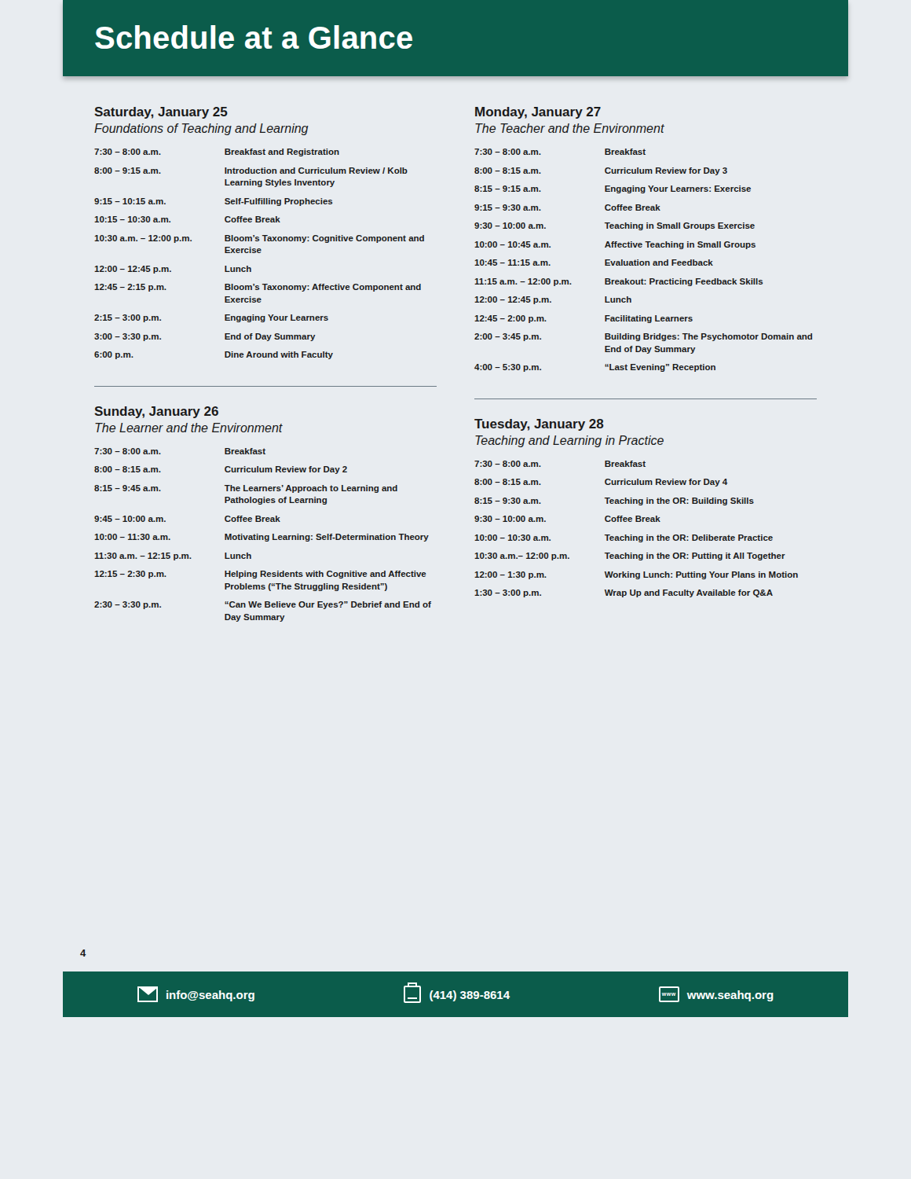Schedule at a Glance
Saturday, January 25
Foundations of Teaching and Learning
| 7:30 – 8:00 a.m. | Breakfast and Registration |
| 8:00 – 9:15 a.m. | Introduction and Curriculum Review / Kolb Learning Styles Inventory |
| 9:15 – 10:15 a.m. | Self-Fulfilling Prophecies |
| 10:15 – 10:30 a.m. | Coffee Break |
| 10:30 a.m. – 12:00 p.m. | Bloom’s Taxonomy: Cognitive Component and Exercise |
| 12:00 – 12:45 p.m. | Lunch |
| 12:45 – 2:15 p.m. | Bloom’s Taxonomy: Affective Component and Exercise |
| 2:15 – 3:00 p.m. | Engaging Your Learners |
| 3:00 – 3:30 p.m. | End of Day Summary |
| 6:00 p.m. | Dine Around with Faculty |
Sunday, January 26
The Learner and the Environment
| 7:30 – 8:00 a.m. | Breakfast |
| 8:00 – 8:15 a.m. | Curriculum Review for Day 2 |
| 8:15 – 9:45 a.m. | The Learners’ Approach to Learning and Pathologies of Learning |
| 9:45 – 10:00 a.m. | Coffee Break |
| 10:00 – 11:30 a.m. | Motivating Learning: Self-Determination Theory |
| 11:30 a.m. – 12:15 p.m. | Lunch |
| 12:15 – 2:30 p.m. | Helping Residents with Cognitive and Affective Problems (“The Struggling Resident”) |
| 2:30 – 3:30 p.m. | “Can We Believe Our Eyes?” Debrief and End of Day Summary |
Monday, January 27
The Teacher and the Environment
| 7:30 – 8:00 a.m. | Breakfast |
| 8:00 – 8:15 a.m. | Curriculum Review for Day 3 |
| 8:15 – 9:15 a.m. | Engaging Your Learners: Exercise |
| 9:15 – 9:30 a.m. | Coffee Break |
| 9:30 – 10:00 a.m. | Teaching in Small Groups Exercise |
| 10:00 – 10:45 a.m. | Affective Teaching in Small Groups |
| 10:45 – 11:15 a.m. | Evaluation and Feedback |
| 11:15 a.m. – 12:00 p.m. | Breakout: Practicing Feedback Skills |
| 12:00 – 12:45 p.m. | Lunch |
| 12:45 – 2:00 p.m. | Facilitating Learners |
| 2:00 – 3:45 p.m. | Building Bridges: The Psychomotor Domain and End of Day Summary |
| 4:00 – 5:30 p.m. | “Last Evening” Reception |
Tuesday, January 28
Teaching and Learning in Practice
| 7:30 – 8:00 a.m. | Breakfast |
| 8:00 – 8:15 a.m. | Curriculum Review for Day 4 |
| 8:15 – 9:30 a.m. | Teaching in the OR: Building Skills |
| 9:30 – 10:00 a.m. | Coffee Break |
| 10:00 – 10:30 a.m. | Teaching in the OR: Deliberate Practice |
| 10:30 a.m.– 12:00 p.m. | Teaching in the OR: Putting it All Together |
| 12:00 – 1:30 p.m. | Working Lunch: Putting Your Plans in Motion |
| 1:30 – 3:00 p.m. | Wrap Up and Faculty Available for Q&A |
4
info@seahq.org
(414) 389-8614
www www.seahq.org